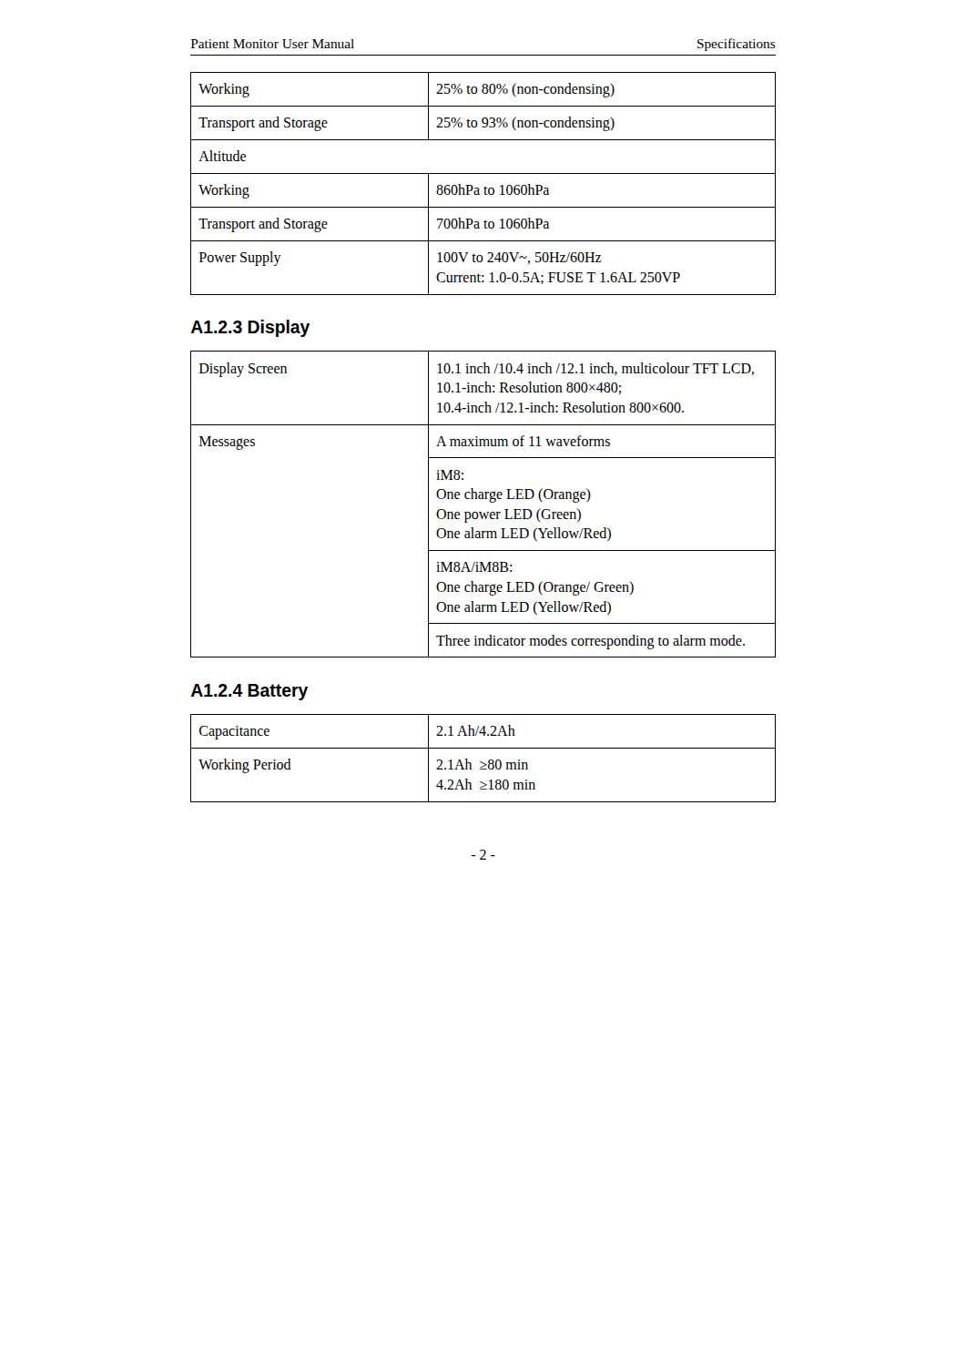Patient Monitor User Manual
Specifications
| Working | 25% to 80% (non-condensing) |
| Transport and Storage | 25% to 93% (non-condensing) |
| Altitude |
| Working | 860hPa to 1060hPa |
| Transport and Storage | 700hPa to 1060hPa |
| Power Supply | 100V to 240V~, 50Hz/60Hz Current: 1.0-0.5A; FUSE T 1.6AL 250VP |
A1.2.3 Display
| Display Screen | 10.1 inch /10.4 inch /12.1 inch, multicolour TFT LCD, 10.1-inch: Resolution 800×480; 10.4-inch /12.1-inch: Resolution 800×600. |
| Messages | A maximum of 11 waveforms |
| iM8: One charge LED (Orange) One power LED (Green) One alarm LED (Yellow/Red) |
| iM8A/iM8B: One charge LED (Orange/ Green) One alarm LED (Yellow/Red) |
| Three indicator modes corresponding to alarm mode. |
A1.2.4 Battery
| Capacitance | 2.1 Ah/4.2Ah |
| Working Period | 2.1Ah ≥80 min 4.2Ah ≥180 min |
- 2 -